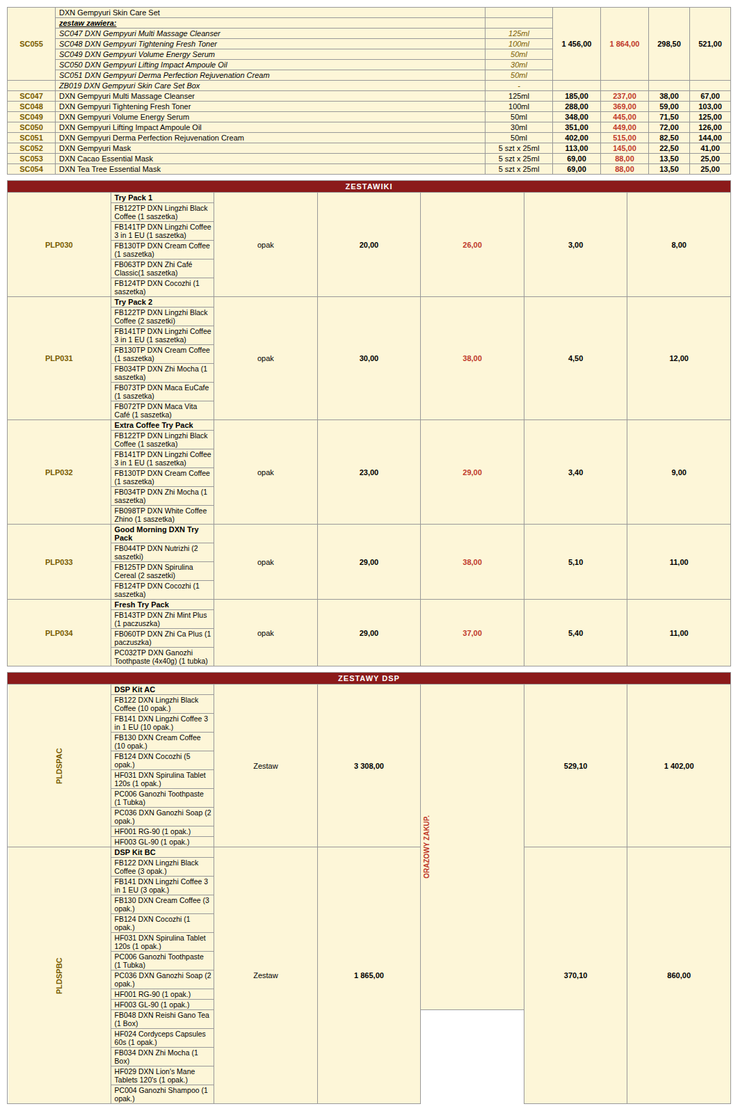| SC055 | DXN Gempyuri Skin Care Set | | 1 456,00 | 1 864,00 | 298,50 | 521,00 |
| zestaw zawiera: | |
| SC047 DXN Gempyuri Multi Massage Cleanser | 125ml |
| SC048 DXN Gempyuri Tightening Fresh Toner | 100ml |
| SC049 DXN Gempyuri Volume Energy Serum | 50ml |
| SC050 DXN Gempyuri Lifting Impact Ampoule Oil | 30ml |
| SC051 DXN Gempyuri Derma Perfection Rejuvenation Cream | 50ml |
| | ZB019 DXN Gempyuri Skin Care Set Box | - | | | | |
| SC047 | DXN Gempyuri Multi Massage Cleanser | 125ml | 185,00 | 237,00 | 38,00 | 67,00 |
| SC048 | DXN Gempyuri Tightening Fresh Toner | 100ml | 288,00 | 369,00 | 59,00 | 103,00 |
| SC049 | DXN Gempyuri Volume Energy Serum | 50ml | 348,00 | 445,00 | 71,50 | 125,00 |
| SC050 | DXN Gempyuri Lifting Impact Ampoule Oil | 30ml | 351,00 | 449,00 | 72,00 | 126,00 |
| SC051 | DXN Gempyuri Derma Perfection Rejuvenation Cream | 50ml | 402,00 | 515,00 | 82,50 | 144,00 |
| SC052 | DXN Gempyuri Mask | 5 szt x 25ml | 113,00 | 145,00 | 22,50 | 41,00 |
| SC053 | DXN Cacao Essential Mask | 5 szt x 25ml | 69,00 | 88,00 | 13,50 | 25,00 |
| SC054 | DXN Tea Tree Essential Mask | 5 szt x 25ml | 69,00 | 88,00 | 13,50 | 25,00 |
| ZESTAWIKI |
| PLP030 | Try Pack 1 | opak | 20,00 | 26,00 | 3,00 | 8,00 |
| FB122TP DXN Lingzhi Black Coffee (1 saszetka) |
| FB141TP DXN Lingzhi Coffee 3 in 1 EU (1 saszetka) |
| FB130TP DXN Cream Coffee (1 saszetka) |
| FB063TP DXN Zhi Café Classic(1 saszetka) |
| FB124TP DXN Cocozhi (1 saszetka) |
| PLP031 | Try Pack 2 | opak | 30,00 | 38,00 | 4,50 | 12,00 |
| FB122TP DXN Lingzhi Black Coffee (2 saszetki) |
| FB141TP DXN Lingzhi Coffee 3 in 1 EU (1 saszetka) |
| FB130TP DXN Cream Coffee (1 saszetka) |
| FB034TP DXN Zhi Mocha (1 saszetka) |
| FB073TP DXN Maca EuCafe (1 saszetka) |
| FB072TP DXN Maca Vita Café (1 saszetka) |
| PLP032 | Extra Coffee Try Pack | opak | 23,00 | 29,00 | 3,40 | 9,00 |
| FB122TP DXN Lingzhi Black Coffee (1 saszetka) |
| FB141TP DXN Lingzhi Coffee 3 in 1 EU (1 saszetka) |
| FB130TP DXN Cream Coffee (1 saszetka) |
| FB034TP DXN Zhi Mocha (1 saszetka) |
| FB098TP DXN White Coffee Zhino (1 saszetka) |
| PLP033 | Good Morning DXN Try Pack | opak | 29,00 | 38,00 | 5,10 | 11,00 |
| FB044TP DXN Nutrizhi (2 saszetki) |
| FB125TP DXN Spirulina Cereal (2 saszetki) |
| FB124TP DXN Cocozhi (1 saszetka) |
| PLP034 | Fresh Try Pack | opak | 29,00 | 37,00 | 5,40 | 11,00 |
| FB143TP DXN Zhi Mint Plus (1 paczuszka) |
| FB060TP DXN Zhi Ca Plus (1 paczuszka) |
| PC032TP DXN Ganozhi Toothpaste (4x40g) (1 tubka) |
| ZESTAWY DSP |
| PLDSPAC | DSP Kit AC | Zestaw | 3 308,00 | ORAZOWY ZAKUP. | 529,10 | 1 402,00 |
| FB122 DXN Lingzhi Black Coffee (10 opak.) |
| FB141 DXN Lingzhi Coffee 3 in 1 EU (10 opak.) |
| FB130 DXN Cream Coffee (10 opak.) |
| FB124 DXN Cocozhi (5 opak.) |
| HF031 DXN Spirulina Tablet 120s (1 opak.) |
| PC006 Ganozhi Toothpaste (1 Tubka) |
| PC036 DXN Ganozhi Soap (2 opak.) |
| HF001 RG-90 (1 opak.) |
| HF003 GL-90 (1 opak.) |
| PLDSPBC | DSP Kit BC | Zestaw | 1 865,00 | 370,10 | 860,00 |
| FB122 DXN Lingzhi Black Coffee (3 opak.) |
| FB141 DXN Lingzhi Coffee 3 in 1 EU (3 opak.) |
| FB130 DXN Cream Coffee (3 opak.) |
| FB124 DXN Cocozhi (1 opak.) |
| HF031 DXN Spirulina Tablet 120s (1 opak.) |
| PC006 Ganozhi Toothpaste (1 Tubka) |
| PC036 DXN Ganozhi Soap (2 opak.) |
| HF001 RG-90 (1 opak.) |
| HF003 GL-90 (1 opak.) |
| FB048 DXN Reishi Gano Tea (1 Box) |
| HF024 Cordyceps Capsules 60s (1 opak.) |
| FB034 DXN Zhi Mocha (1 Box) |
| HF029 DXN Lion's Mane Tablets 120's (1 opak.) |
| PC004 Ganozhi Shampoo (1 opak.) |